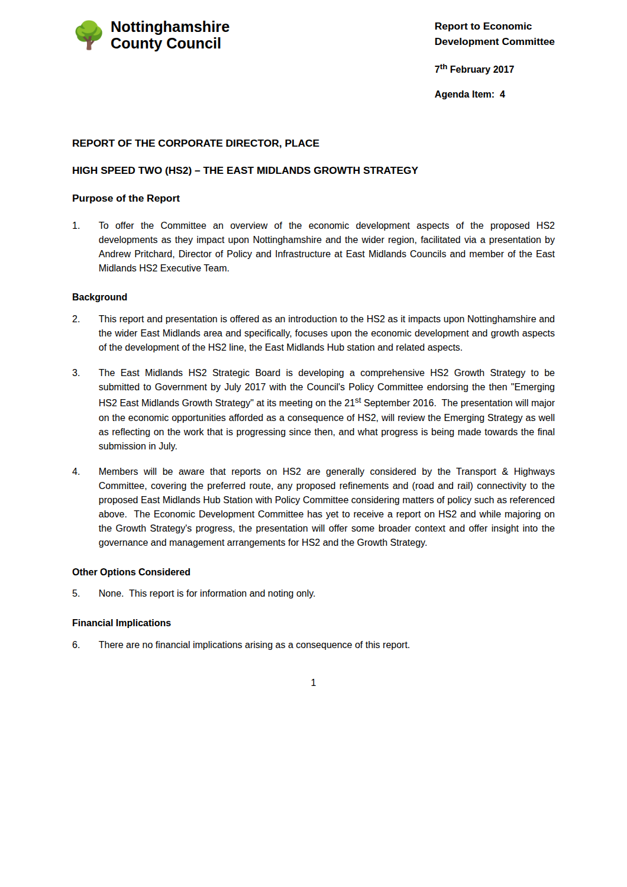🌳 Nottinghamshire
County Council
Report to Economic
Development Committee
7th February 2017
Agenda Item: 4
REPORT OF THE CORPORATE DIRECTOR, PLACE
HIGH SPEED TWO (HS2) – THE EAST MIDLANDS GROWTH STRATEGY
Purpose of the Report
1. To offer the Committee an overview of the economic development aspects of the proposed HS2 developments as they impact upon Nottinghamshire and the wider region, facilitated via a presentation by Andrew Pritchard, Director of Policy and Infrastructure at East Midlands Councils and member of the East Midlands HS2 Executive Team.
Background
2. This report and presentation is offered as an introduction to the HS2 as it impacts upon Nottinghamshire and the wider East Midlands area and specifically, focuses upon the economic development and growth aspects of the development of the HS2 line, the East Midlands Hub station and related aspects.
3. The East Midlands HS2 Strategic Board is developing a comprehensive HS2 Growth Strategy to be submitted to Government by July 2017 with the Council's Policy Committee endorsing the then "Emerging HS2 East Midlands Growth Strategy" at its meeting on the 21st September 2016. The presentation will major on the economic opportunities afforded as a consequence of HS2, will review the Emerging Strategy as well as reflecting on the work that is progressing since then, and what progress is being made towards the final submission in July.
4. Members will be aware that reports on HS2 are generally considered by the Transport & Highways Committee, covering the preferred route, any proposed refinements and (road and rail) connectivity to the proposed East Midlands Hub Station with Policy Committee considering matters of policy such as referenced above. The Economic Development Committee has yet to receive a report on HS2 and while majoring on the Growth Strategy's progress, the presentation will offer some broader context and offer insight into the governance and management arrangements for HS2 and the Growth Strategy.
Other Options Considered
5. None. This report is for information and noting only.
Financial Implications
6. There are no financial implications arising as a consequence of this report.
1